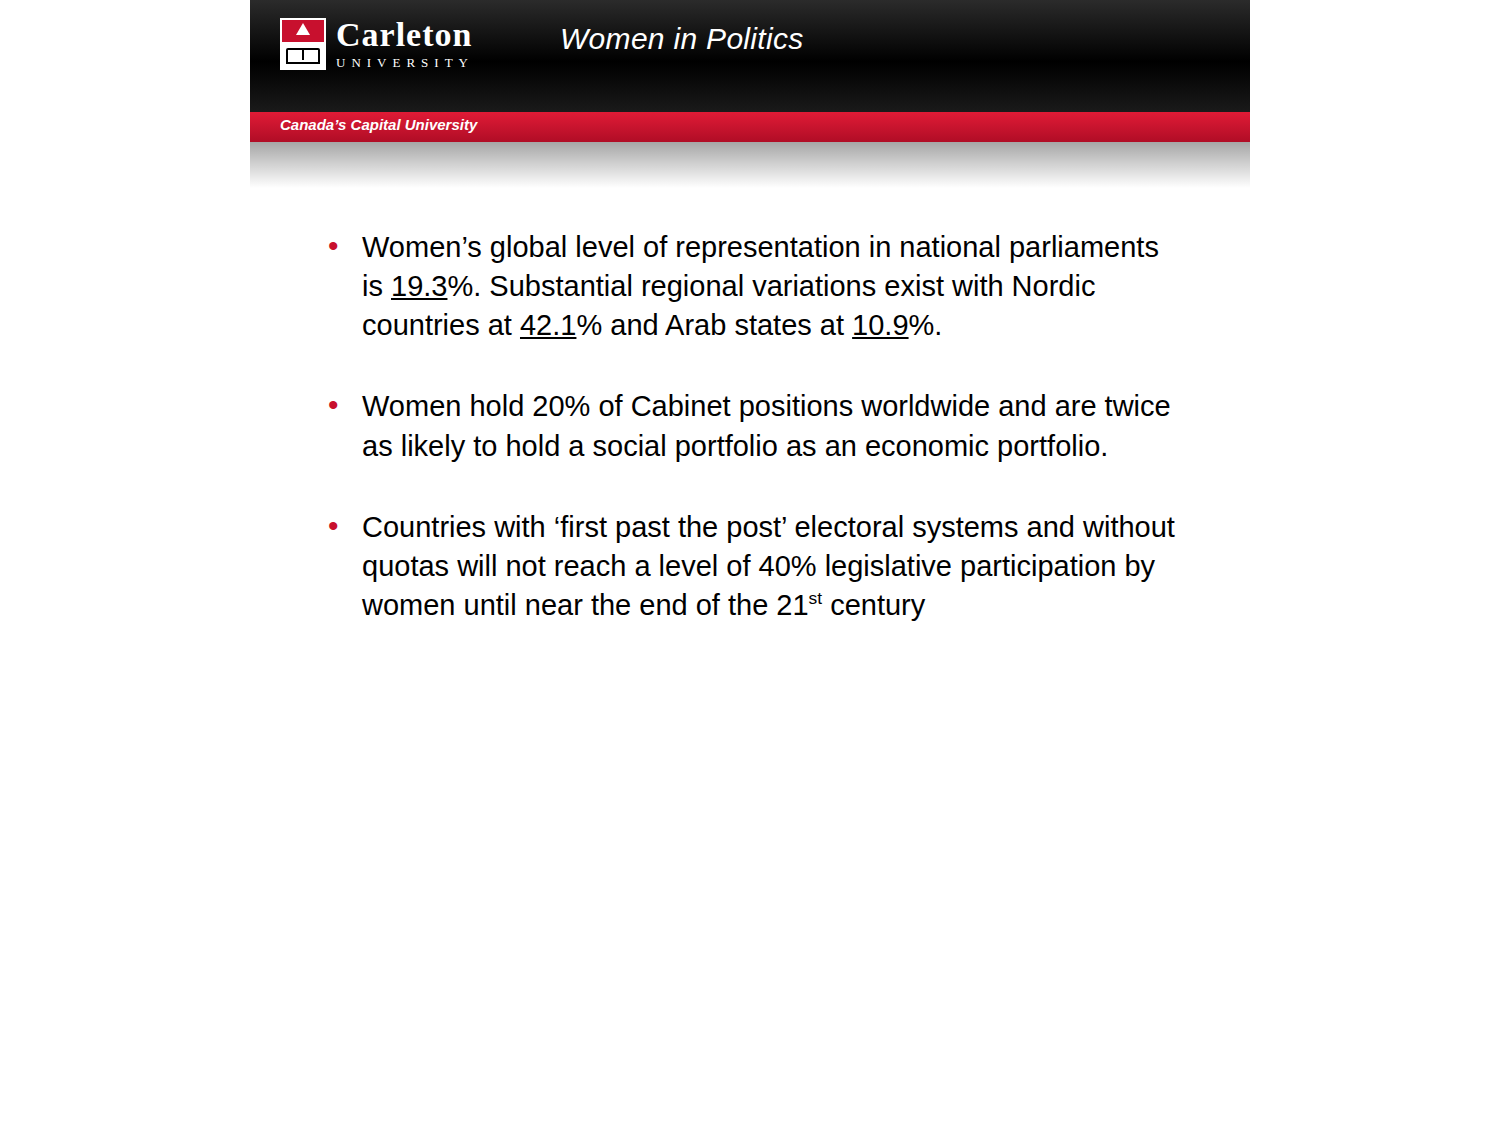Carleton
UNIVERSITY
Women in Politics
Canada’s Capital University
Women’s global level of representation in national parliaments is 19.3%. Substantial regional variations exist with Nordic countries at 42.1% and Arab states at 10.9%.
Women hold 20% of Cabinet positions worldwide and are twice as likely to hold a social portfolio as an economic portfolio.
Countries with ‘first past the post’ electoral systems and without quotas will not reach a level of 40% legislative participation by women until near the end of the 21st century